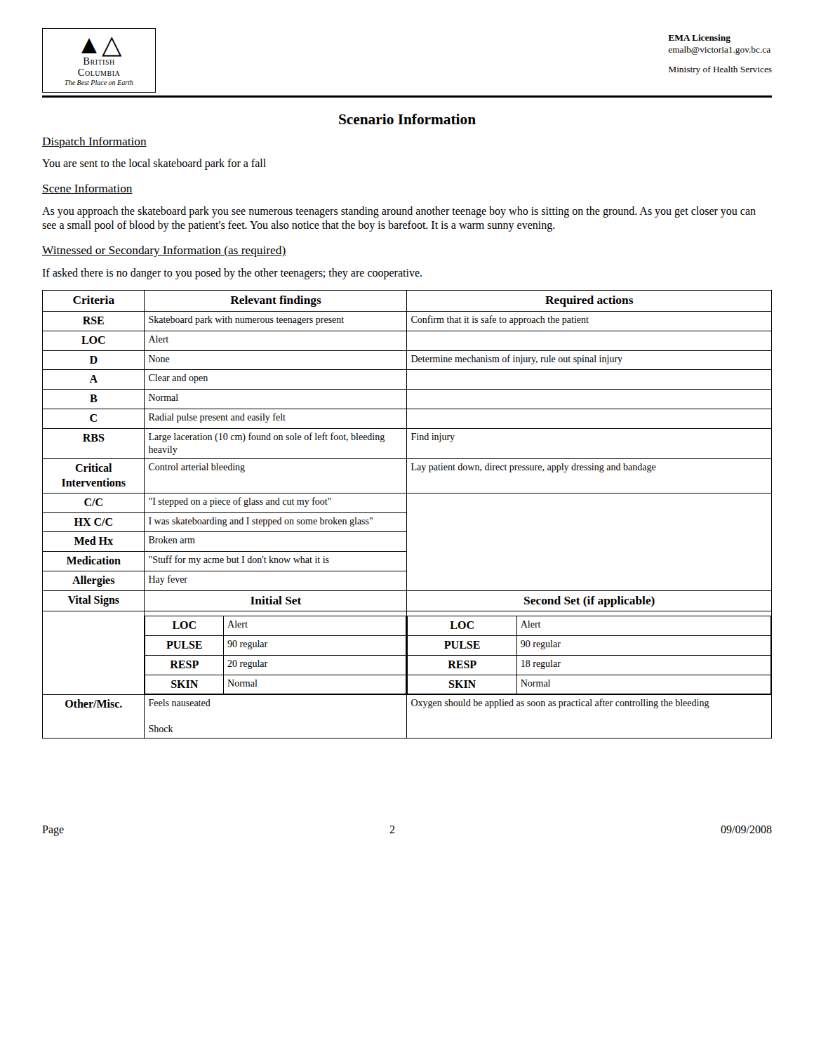▲△
British
Columbia
The Best Place on Earth
EMA Licensing
emalb@victoria1.gov.bc.ca
Ministry of Health Services
Scenario Information
Dispatch Information
You are sent to the local skateboard park for a fall
Scene Information
As you approach the skateboard park you see numerous teenagers standing around another teenage boy who is sitting on the ground. As you get closer you can see a small pool of blood by the patient's feet. You also notice that the boy is barefoot. It is a warm sunny evening.
Witnessed or Secondary Information (as required)
If asked there is no danger to you posed by the other teenagers; they are cooperative.
| Criteria | Relevant findings | Required actions |
| --- | --- | --- |
| RSE | Skateboard park with numerous teenagers present | Confirm that it is safe to approach the patient |
| LOC | Alert | |
| D | None | Determine mechanism of injury, rule out spinal injury |
| A | Clear and open | |
| B | Normal | |
| C | Radial pulse present and easily felt | |
| RBS | Large laceration (10 cm) found on sole of left foot, bleeding heavily | Find injury |
| Critical Interventions | Control arterial bleeding | Lay patient down, direct pressure, apply dressing and bandage |
| C/C | "I stepped on a piece of glass and cut my foot" | |
| HX C/C | I was skateboarding and I stepped on some broken glass" |
| Med Hx | Broken arm |
| Medication | "Stuff for my acme but I don't know what it is |
| Allergies | Hay fever |
| Vital Signs | Initial Set | Second Set (if applicable) |
| | / LOC / Alert / / PULSE / 90 regular / / RESP / 20 regular / / SKIN / Normal / | / LOC / Alert / / PULSE / 90 regular / / RESP / 18 regular / / SKIN / Normal / |
| Other/Misc. | Feels nauseated Shock | Oxygen should be applied as soon as practical after controlling the bleeding |
Page 2 09/09/2008